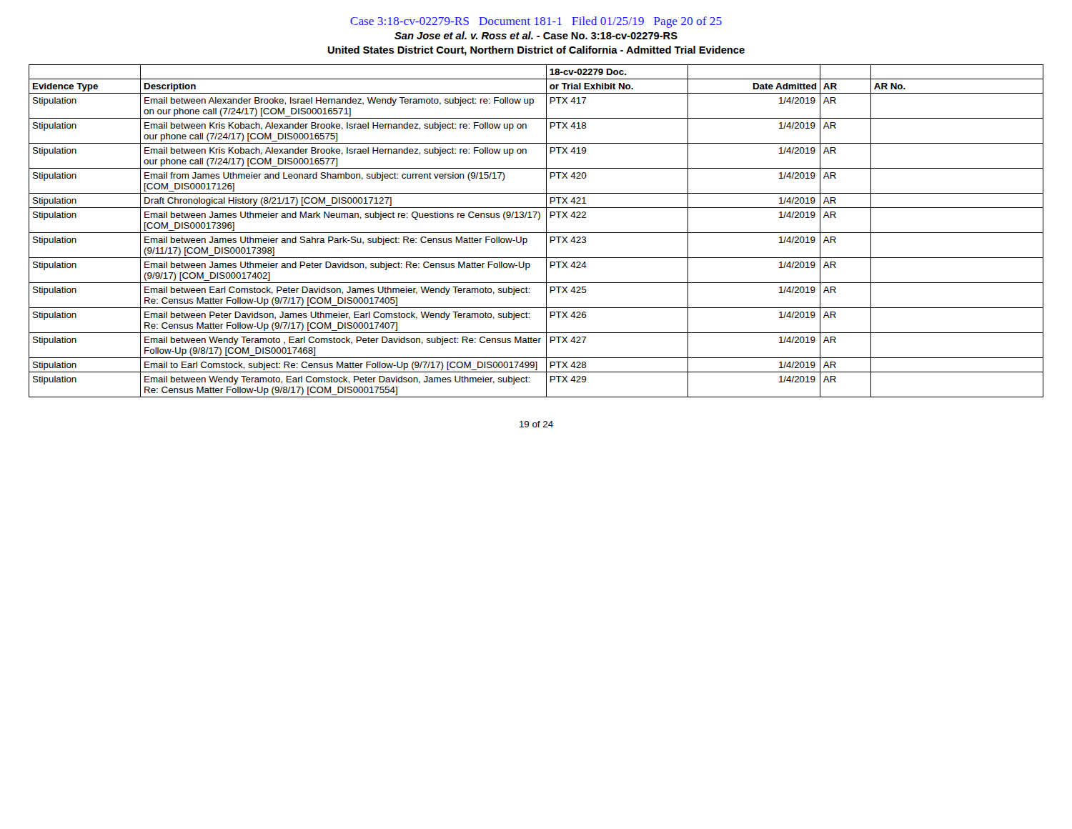Case 3:18-cv-02279-RS Document 181-1 Filed 01/25/19 Page 20 of 25
San Jose et al. v. Ross et al. - Case No. 3:18-cv-02279-RS
United States District Court, Northern District of California - Admitted Trial Evidence
| | | 18-cv-02279 Doc. | | | |
| --- | --- | --- | --- | --- | --- |
| Evidence Type | Description | or Trial Exhibit No. | Date Admitted | AR | AR No. |
| Stipulation | Email between Alexander Brooke, Israel Hernandez, Wendy Teramoto, subject: re: Follow up on our phone call (7/24/17) [COM_DIS00016571] | PTX 417 | 1/4/2019 | AR | |
| Stipulation | Email between Kris Kobach, Alexander Brooke, Israel Hernandez, subject: re: Follow up on our phone call (7/24/17) [COM_DIS00016575] | PTX 418 | 1/4/2019 | AR | |
| Stipulation | Email between Kris Kobach, Alexander Brooke, Israel Hernandez, subject: re: Follow up on our phone call (7/24/17) [COM_DIS00016577] | PTX 419 | 1/4/2019 | AR | |
| Stipulation | Email from James Uthmeier and Leonard Shambon, subject: current version (9/15/17) [COM_DIS00017126] | PTX 420 | 1/4/2019 | AR | |
| Stipulation | Draft Chronological History (8/21/17) [COM_DIS00017127] | PTX 421 | 1/4/2019 | AR | |
| Stipulation | Email between James Uthmeier and Mark Neuman, subject re: Questions re Census (9/13/17) [COM_DIS00017396] | PTX 422 | 1/4/2019 | AR | |
| Stipulation | Email between James Uthmeier and Sahra Park-Su, subject: Re: Census Matter Follow-Up (9/11/17) [COM_DIS00017398] | PTX 423 | 1/4/2019 | AR | |
| Stipulation | Email between James Uthmeier and Peter Davidson, subject: Re: Census Matter Follow-Up (9/9/17) [COM_DIS00017402] | PTX 424 | 1/4/2019 | AR | |
| Stipulation | Email between Earl Comstock, Peter Davidson, James Uthmeier, Wendy Teramoto, subject: Re: Census Matter Follow-Up (9/7/17) [COM_DIS00017405] | PTX 425 | 1/4/2019 | AR | |
| Stipulation | Email between Peter Davidson, James Uthmeier, Earl Comstock, Wendy Teramoto, subject: Re: Census Matter Follow-Up (9/7/17) [COM_DIS00017407] | PTX 426 | 1/4/2019 | AR | |
| Stipulation | Email between Wendy Teramoto , Earl Comstock, Peter Davidson, subject: Re: Census Matter Follow-Up (9/8/17) [COM_DIS00017468] | PTX 427 | 1/4/2019 | AR | |
| Stipulation | Email to Earl Comstock, subject: Re: Census Matter Follow-Up (9/7/17) [COM_DIS00017499] | PTX 428 | 1/4/2019 | AR | |
| Stipulation | Email between Wendy Teramoto, Earl Comstock, Peter Davidson, James Uthmeier, subject: Re: Census Matter Follow-Up (9/8/17) [COM_DIS00017554] | PTX 429 | 1/4/2019 | AR | |
19 of 24